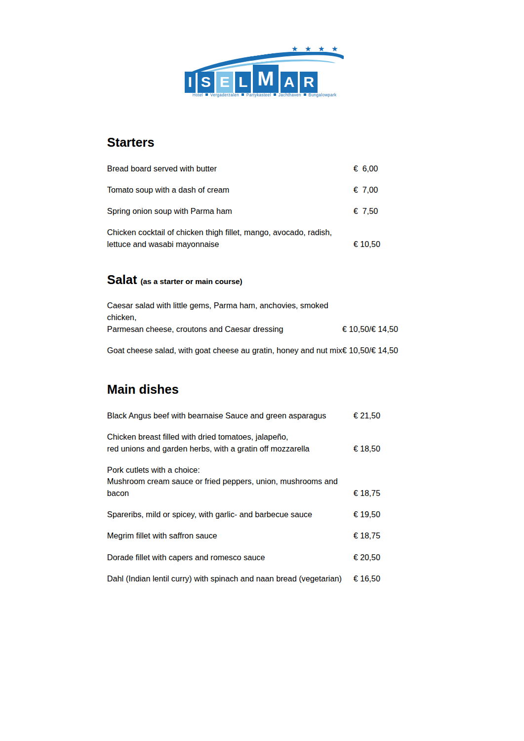★ ★ ★ ★
ISELMAR
Hotel Vergaderzalen Partykasteel Jachthaven Bungalowpark
Starters
| Bread board served with butter | € 6,00 |
| Tomato soup with a dash of cream | € 7,00 |
| Spring onion soup with Parma ham | € 7,50 |
| Chicken cocktail of chicken thigh fillet, mango, avocado, radish, lettuce and wasabi mayonnaise | € 10,50 |
Salat (as a starter or main course)
| Caesar salad with little gems, Parma ham, anchovies, smoked chicken, Parmesan cheese, croutons and Caesar dressing | € 10,50/€ 14,50 |
| Goat cheese salad, with goat cheese au gratin, honey and nut mix | € 10,50/€ 14,50 |
Main dishes
| Black Angus beef with bearnaise Sauce and green asparagus | € 21,50 |
| Chicken breast filled with dried tomatoes, jalapeño, red unions and garden herbs, with a gratin off mozzarella | € 18,50 |
| Pork cutlets with a choice: Mushroom cream sauce or fried peppers, union, mushrooms and bacon | € 18,75 |
| Spareribs, mild or spicey, with garlic- and barbecue sauce | € 19,50 |
| Megrim fillet with saffron sauce | € 18,75 |
| Dorade fillet with capers and romesco sauce | € 20,50 |
| Dahl (Indian lentil curry) with spinach and naan bread (vegetarian) | € 16,50 |